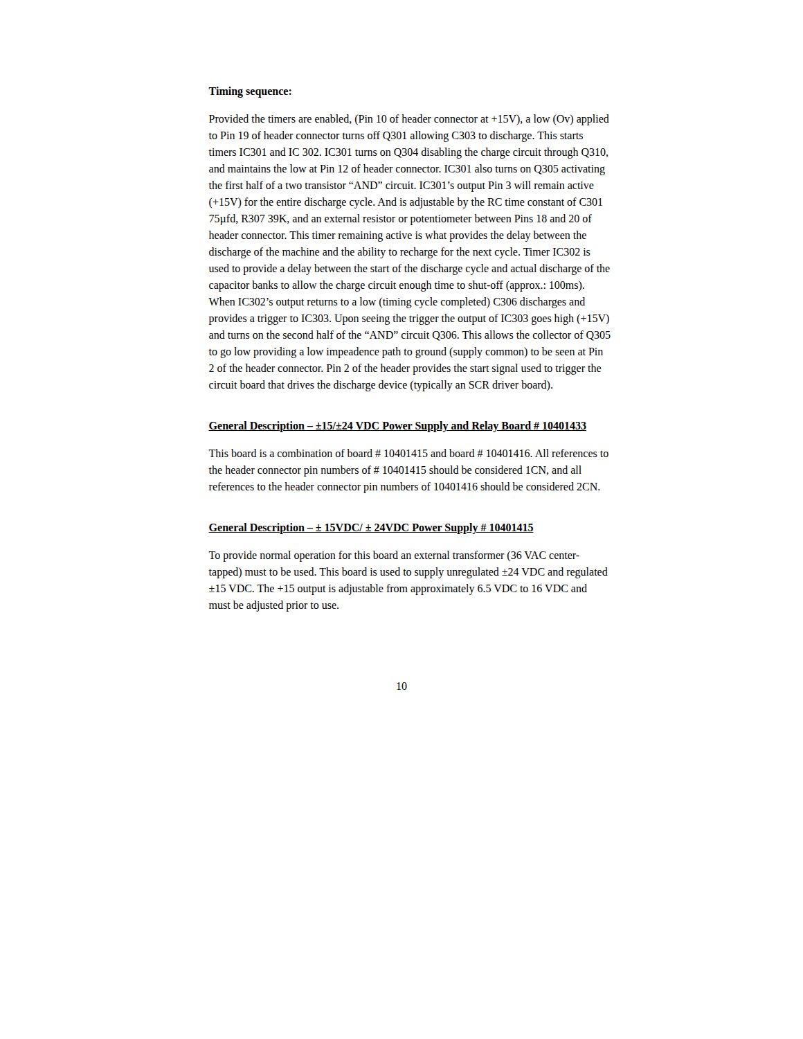Timing sequence:
Provided the timers are enabled, (Pin 10 of header connector at +15V), a low (Ov) applied to Pin 19 of header connector turns off Q301 allowing C303 to discharge. This starts timers IC301 and IC 302. IC301 turns on Q304 disabling the charge circuit through Q310, and maintains the low at Pin 12 of header connector. IC301 also turns on Q305 activating the first half of a two transistor “AND” circuit. IC301’s output Pin 3 will remain active (+15V) for the entire discharge cycle. And is adjustable by the RC time constant of C301 75µfd, R307 39K, and an external resistor or potentiometer between Pins 18 and 20 of header connector. This timer remaining active is what provides the delay between the discharge of the machine and the ability to recharge for the next cycle. Timer IC302 is used to provide a delay between the start of the discharge cycle and actual discharge of the capacitor banks to allow the charge circuit enough time to shut-off (approx.: 100ms). When IC302’s output returns to a low (timing cycle completed) C306 discharges and provides a trigger to IC303. Upon seeing the trigger the output of IC303 goes high (+15V) and turns on the second half of the “AND” circuit Q306. This allows the collector of Q305 to go low providing a low impeadence path to ground (supply common) to be seen at Pin 2 of the header connector. Pin 2 of the header provides the start signal used to trigger the circuit board that drives the discharge device (typically an SCR driver board).
General Description – ±15/±24 VDC Power Supply and Relay Board # 10401433
This board is a combination of board # 10401415 and board # 10401416. All references to the header connector pin numbers of # 10401415 should be considered 1CN, and all references to the header connector pin numbers of 10401416 should be considered 2CN.
General Description – ± 15VDC/ ± 24VDC Power Supply # 10401415
To provide normal operation for this board an external transformer (36 VAC center-tapped) must to be used. This board is used to supply unregulated ±24 VDC and regulated ±15 VDC. The +15 output is adjustable from approximately 6.5 VDC to 16 VDC and must be adjusted prior to use.
10